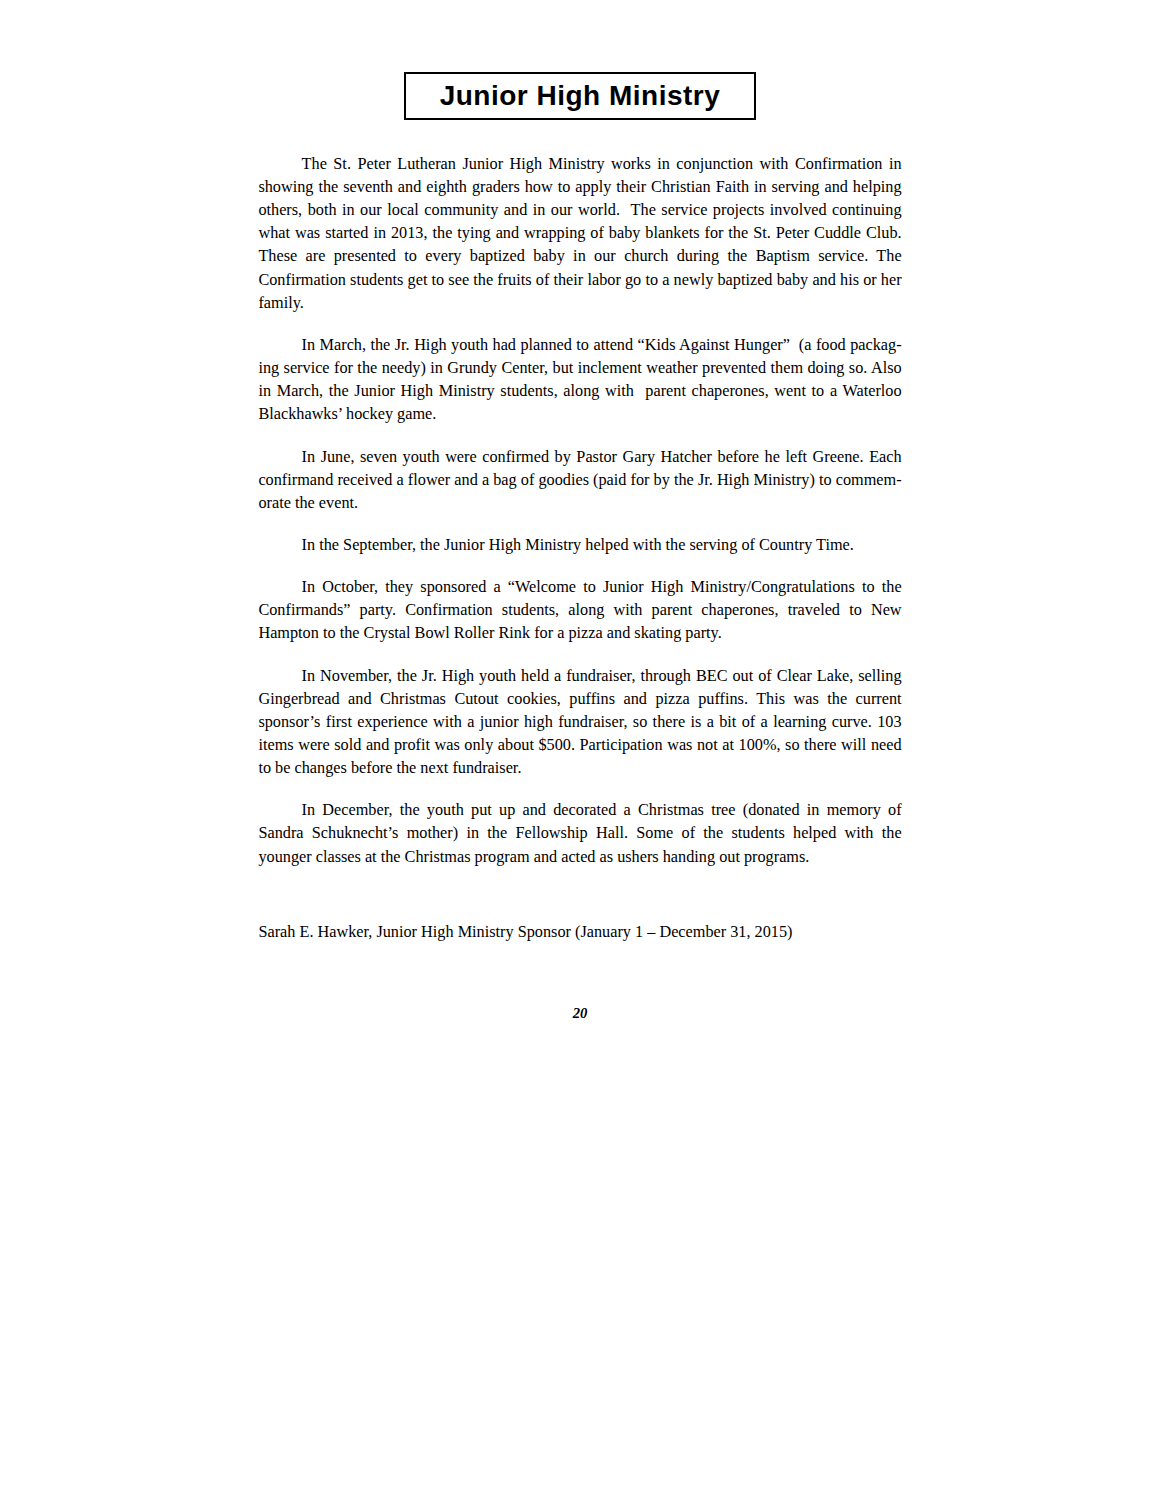Junior High Ministry
The St. Peter Lutheran Junior High Ministry works in conjunction with Confirmation in showing the seventh and eighth graders how to apply their Christian Faith in serving and helping others, both in our local community and in our world. The service projects involved continuing what was started in 2013, the tying and wrapping of baby blankets for the St. Peter Cuddle Club. These are presented to every baptized baby in our church during the Baptism service. The Confirmation students get to see the fruits of their labor go to a newly baptized baby and his or her family.
In March, the Jr. High youth had planned to attend “Kids Against Hunger” (a food packaging service for the needy) in Grundy Center, but inclement weather prevented them doing so. Also in March, the Junior High Ministry students, along with parent chaperones, went to a Waterloo Blackhawks’ hockey game.
In June, seven youth were confirmed by Pastor Gary Hatcher before he left Greene. Each confirmand received a flower and a bag of goodies (paid for by the Jr. High Ministry) to commemorate the event.
In the September, the Junior High Ministry helped with the serving of Country Time.
In October, they sponsored a “Welcome to Junior High Ministry/Congratulations to the Confirmands” party. Confirmation students, along with parent chaperones, traveled to New Hampton to the Crystal Bowl Roller Rink for a pizza and skating party.
In November, the Jr. High youth held a fundraiser, through BEC out of Clear Lake, selling Gingerbread and Christmas Cutout cookies, puffins and pizza puffins. This was the current sponsor’s first experience with a junior high fundraiser, so there is a bit of a learning curve. 103 items were sold and profit was only about $500. Participation was not at 100%, so there will need to be changes before the next fundraiser.
In December, the youth put up and decorated a Christmas tree (donated in memory of Sandra Schuknecht’s mother) in the Fellowship Hall. Some of the students helped with the younger classes at the Christmas program and acted as ushers handing out programs.
Sarah E. Hawker, Junior High Ministry Sponsor (January 1 – December 31, 2015)
20